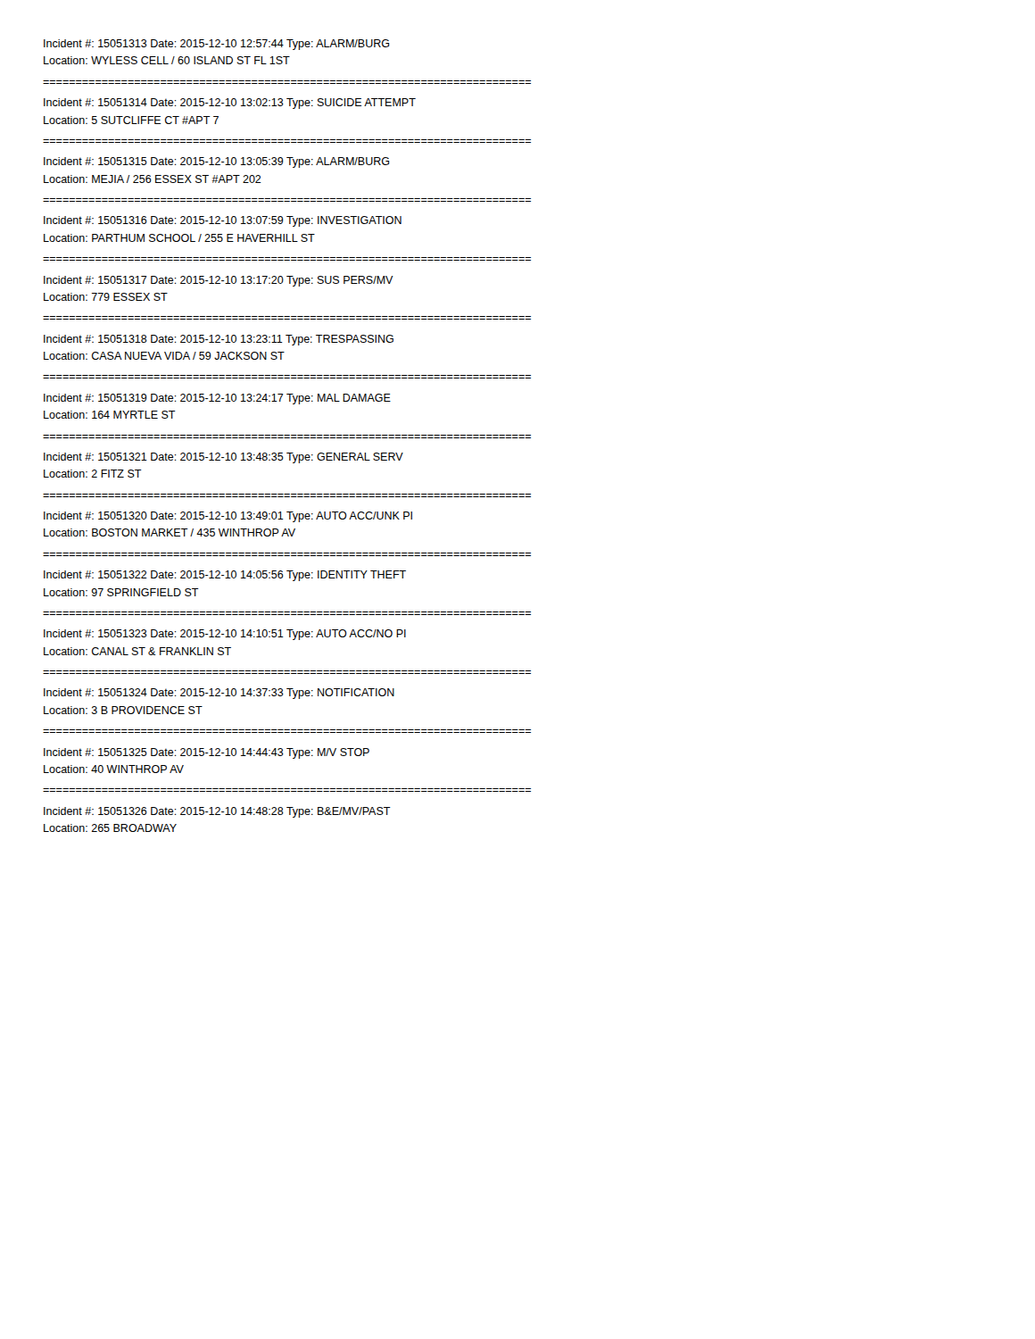Incident #: 15051313 Date: 2015-12-10 12:57:44 Type: ALARM/BURG
Location: WYLESS CELL / 60 ISLAND ST FL 1ST
===========================================================================
Incident #: 15051314 Date: 2015-12-10 13:02:13 Type: SUICIDE ATTEMPT
Location: 5 SUTCLIFFE CT #APT 7
===========================================================================
Incident #: 15051315 Date: 2015-12-10 13:05:39 Type: ALARM/BURG
Location: MEJIA / 256 ESSEX ST #APT 202
===========================================================================
Incident #: 15051316 Date: 2015-12-10 13:07:59 Type: INVESTIGATION
Location: PARTHUM SCHOOL / 255 E HAVERHILL ST
===========================================================================
Incident #: 15051317 Date: 2015-12-10 13:17:20 Type: SUS PERS/MV
Location: 779 ESSEX ST
===========================================================================
Incident #: 15051318 Date: 2015-12-10 13:23:11 Type: TRESPASSING
Location: CASA NUEVA VIDA / 59 JACKSON ST
===========================================================================
Incident #: 15051319 Date: 2015-12-10 13:24:17 Type: MAL DAMAGE
Location: 164 MYRTLE ST
===========================================================================
Incident #: 15051321 Date: 2015-12-10 13:48:35 Type: GENERAL SERV
Location: 2 FITZ ST
===========================================================================
Incident #: 15051320 Date: 2015-12-10 13:49:01 Type: AUTO ACC/UNK PI
Location: BOSTON MARKET / 435 WINTHROP AV
===========================================================================
Incident #: 15051322 Date: 2015-12-10 14:05:56 Type: IDENTITY THEFT
Location: 97 SPRINGFIELD ST
===========================================================================
Incident #: 15051323 Date: 2015-12-10 14:10:51 Type: AUTO ACC/NO PI
Location: CANAL ST & FRANKLIN ST
===========================================================================
Incident #: 15051324 Date: 2015-12-10 14:37:33 Type: NOTIFICATION
Location: 3 B PROVIDENCE ST
===========================================================================
Incident #: 15051325 Date: 2015-12-10 14:44:43 Type: M/V STOP
Location: 40 WINTHROP AV
===========================================================================
Incident #: 15051326 Date: 2015-12-10 14:48:28 Type: B&E/MV/PAST
Location: 265 BROADWAY